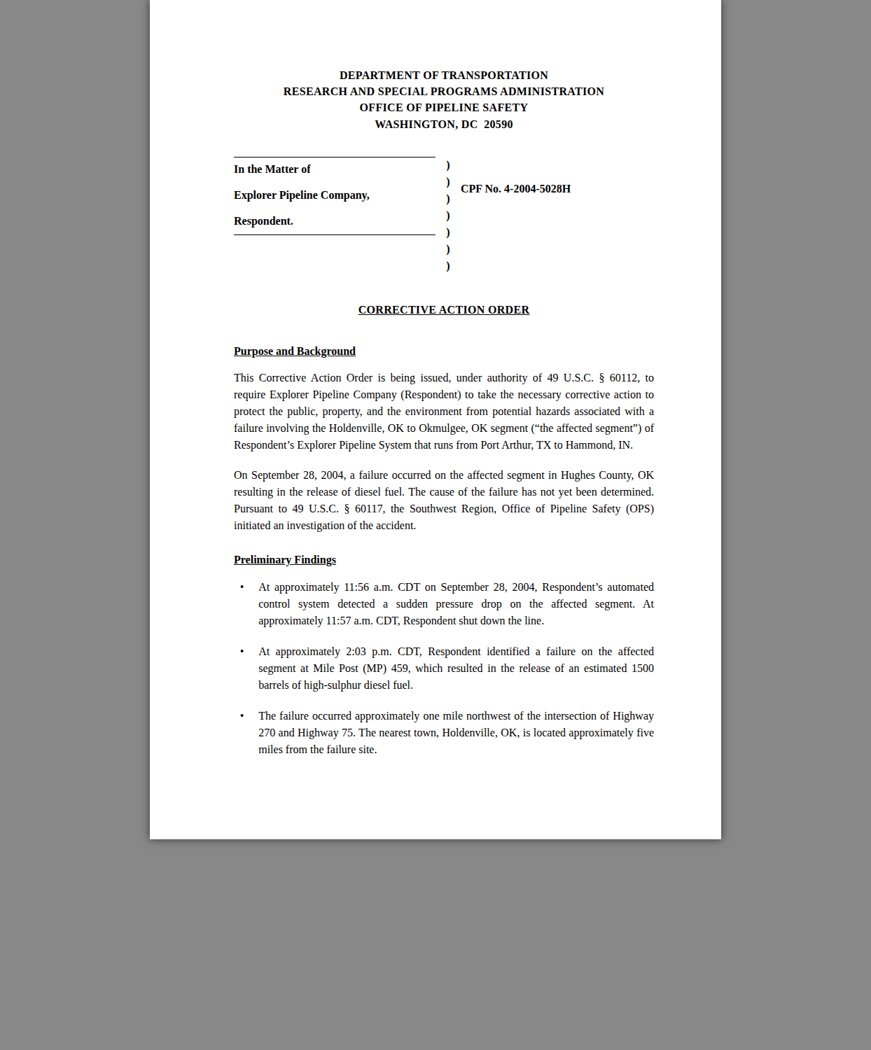DEPARTMENT OF TRANSPORTATION
RESEARCH AND SPECIAL PROGRAMS ADMINISTRATION
OFFICE OF PIPELINE SAFETY
WASHINGTON, DC 20590
| In the Matter of Explorer Pipeline Company, Respondent. | ) ) ) ) ) ) ) | CPF No. 4-2004-5028H |
CORRECTIVE ACTION ORDER
Purpose and Background
This Corrective Action Order is being issued, under authority of 49 U.S.C. § 60112, to require Explorer Pipeline Company (Respondent) to take the necessary corrective action to protect the public, property, and the environment from potential hazards associated with a failure involving the Holdenville, OK to Okmulgee, OK segment (“the affected segment”) of Respondent’s Explorer Pipeline System that runs from Port Arthur, TX to Hammond, IN.
On September 28, 2004, a failure occurred on the affected segment in Hughes County, OK resulting in the release of diesel fuel. The cause of the failure has not yet been determined. Pursuant to 49 U.S.C. § 60117, the Southwest Region, Office of Pipeline Safety (OPS) initiated an investigation of the accident.
Preliminary Findings
At approximately 11:56 a.m. CDT on September 28, 2004, Respondent’s automated control system detected a sudden pressure drop on the affected segment. At approximately 11:57 a.m. CDT, Respondent shut down the line.
At approximately 2:03 p.m. CDT, Respondent identified a failure on the affected segment at Mile Post (MP) 459, which resulted in the release of an estimated 1500 barrels of high-sulphur diesel fuel.
The failure occurred approximately one mile northwest of the intersection of Highway 270 and Highway 75. The nearest town, Holdenville, OK, is located approximately five miles from the failure site.